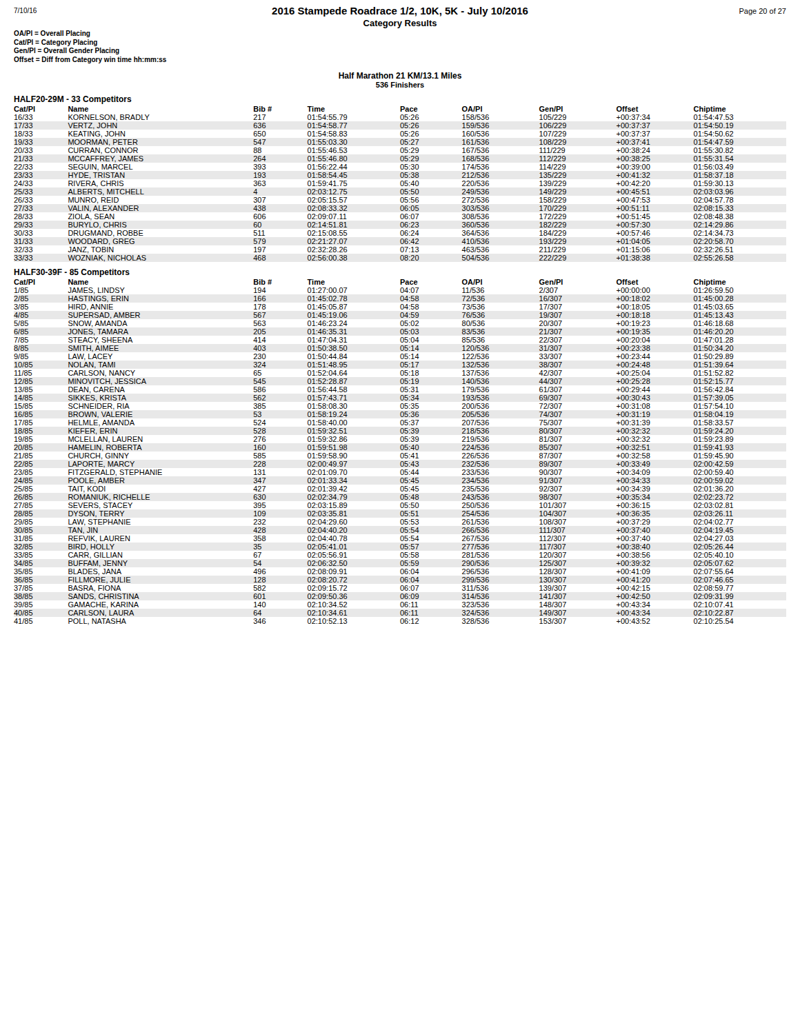7/10/16
Page 20 of 27
2016 Stampede Roadrace 1/2, 10K, 5K - July 10/2016
Category Results
OA/Pl = Overall Placing
Cat/Pl = Category Placing
Gen/Pl = Overall Gender Placing
Offset = Diff from Category win time hh:mm:ss
Half Marathon 21 KM/13.1 Miles 536 Finishers
HALF20-29M - 33 Competitors
| Cat/Pl | Name | Bib # | Time | Pace | OA/Pl | Gen/Pl | Offset | Chiptime |
| --- | --- | --- | --- | --- | --- | --- | --- | --- |
| 16/33 | KORNELSON, BRADLY | 217 | 01:54:55.79 | 05:26 | 158/536 | 105/229 | +00:37:34 | 01:54:47.53 |
| 17/33 | VERTZ, JOHN | 636 | 01:54:58.77 | 05:26 | 159/536 | 106/229 | +00:37:37 | 01:54:50.19 |
| 18/33 | KEATING, JOHN | 650 | 01:54:58.83 | 05:26 | 160/536 | 107/229 | +00:37:37 | 01:54:50.62 |
| 19/33 | MOORMAN, PETER | 547 | 01:55:03.30 | 05:27 | 161/536 | 108/229 | +00:37:41 | 01:54:47.59 |
| 20/33 | CURRAN, CONNOR | 88 | 01:55:46.53 | 05:29 | 167/536 | 111/229 | +00:38:24 | 01:55:30.82 |
| 21/33 | MCCAFFREY, JAMES | 264 | 01:55:46.80 | 05:29 | 168/536 | 112/229 | +00:38:25 | 01:55:31.54 |
| 22/33 | SEGUIN, MARCEL | 393 | 01:56:22.44 | 05:30 | 174/536 | 114/229 | +00:39:00 | 01:56:03.49 |
| 23/33 | HYDE, TRISTAN | 193 | 01:58:54.45 | 05:38 | 212/536 | 135/229 | +00:41:32 | 01:58:37.18 |
| 24/33 | RIVERA, CHRIS | 363 | 01:59:41.75 | 05:40 | 220/536 | 139/229 | +00:42:20 | 01:59:30.13 |
| 25/33 | ALBERTS, MITCHELL | 4 | 02:03:12.75 | 05:50 | 249/536 | 149/229 | +00:45:51 | 02:03:03.96 |
| 26/33 | MUNRO, REID | 307 | 02:05:15.57 | 05:56 | 272/536 | 158/229 | +00:47:53 | 02:04:57.78 |
| 27/33 | VALIN, ALEXANDER | 438 | 02:08:33.32 | 06:05 | 303/536 | 170/229 | +00:51:11 | 02:08:15.33 |
| 28/33 | ZIOLA, SEAN | 606 | 02:09:07.11 | 06:07 | 308/536 | 172/229 | +00:51:45 | 02:08:48.38 |
| 29/33 | BURYLO, CHRIS | 60 | 02:14:51.81 | 06:23 | 360/536 | 182/229 | +00:57:30 | 02:14:29.86 |
| 30/33 | DRUGMAND, ROBBE | 511 | 02:15:08.55 | 06:24 | 364/536 | 184/229 | +00:57:46 | 02:14:34.73 |
| 31/33 | WOODARD, GREG | 579 | 02:21:27.07 | 06:42 | 410/536 | 193/229 | +01:04:05 | 02:20:58.70 |
| 32/33 | JANZ, TOBIN | 197 | 02:32:28.26 | 07:13 | 463/536 | 211/229 | +01:15:06 | 02:32:26.51 |
| 33/33 | WOZNIAK, NICHOLAS | 468 | 02:56:00.38 | 08:20 | 504/536 | 222/229 | +01:38:38 | 02:55:26.58 |
HALF30-39F - 85 Competitors
| Cat/Pl | Name | Bib # | Time | Pace | OA/Pl | Gen/Pl | Offset | Chiptime |
| --- | --- | --- | --- | --- | --- | --- | --- | --- |
| 1/85 | JAMES, LINDSY | 194 | 01:27:00.07 | 04:07 | 11/536 | 2/307 | +00:00:00 | 01:26:59.50 |
| 2/85 | HASTINGS, ERIN | 166 | 01:45:02.78 | 04:58 | 72/536 | 16/307 | +00:18:02 | 01:45:00.28 |
| 3/85 | HIRD, ANNIE | 178 | 01:45:05.87 | 04:58 | 73/536 | 17/307 | +00:18:05 | 01:45:03.65 |
| 4/85 | SUPERSAD, AMBER | 567 | 01:45:19.06 | 04:59 | 76/536 | 19/307 | +00:18:18 | 01:45:13.43 |
| 5/85 | SNOW, AMANDA | 563 | 01:46:23.24 | 05:02 | 80/536 | 20/307 | +00:19:23 | 01:46:18.68 |
| 6/85 | JONES, TAMARA | 205 | 01:46:35.31 | 05:03 | 83/536 | 21/307 | +00:19:35 | 01:46:20.20 |
| 7/85 | STEACY, SHEENA | 414 | 01:47:04.31 | 05:04 | 85/536 | 22/307 | +00:20:04 | 01:47:01.28 |
| 8/85 | SMITH, AIMEE | 403 | 01:50:38.50 | 05:14 | 120/536 | 31/307 | +00:23:38 | 01:50:34.20 |
| 9/85 | LAW, LACEY | 230 | 01:50:44.84 | 05:14 | 122/536 | 33/307 | +00:23:44 | 01:50:29.89 |
| 10/85 | NOLAN, TAMI | 324 | 01:51:48.95 | 05:17 | 132/536 | 38/307 | +00:24:48 | 01:51:39.64 |
| 11/85 | CARLSON, NANCY | 65 | 01:52:04.64 | 05:18 | 137/536 | 42/307 | +00:25:04 | 01:51:52.82 |
| 12/85 | MINOVITCH, JESSICA | 545 | 01:52:28.87 | 05:19 | 140/536 | 44/307 | +00:25:28 | 01:52:15.77 |
| 13/85 | DEAN, CARENA | 586 | 01:56:44.58 | 05:31 | 179/536 | 61/307 | +00:29:44 | 01:56:42.84 |
| 14/85 | SIKKES, KRISTA | 562 | 01:57:43.71 | 05:34 | 193/536 | 69/307 | +00:30:43 | 01:57:39.05 |
| 15/85 | SCHNEIDER, RIA | 385 | 01:58:08.30 | 05:35 | 200/536 | 72/307 | +00:31:08 | 01:57:54.10 |
| 16/85 | BROWN, VALERIE | 53 | 01:58:19.24 | 05:36 | 205/536 | 74/307 | +00:31:19 | 01:58:04.19 |
| 17/85 | HELMLE, AMANDA | 524 | 01:58:40.00 | 05:37 | 207/536 | 75/307 | +00:31:39 | 01:58:33.57 |
| 18/85 | KIEFER, ERIN | 528 | 01:59:32.51 | 05:39 | 218/536 | 80/307 | +00:32:32 | 01:59:24.20 |
| 19/85 | MCLELLAN, LAUREN | 276 | 01:59:32.86 | 05:39 | 219/536 | 81/307 | +00:32:32 | 01:59:23.89 |
| 20/85 | HAMELIN, ROBERTA | 160 | 01:59:51.98 | 05:40 | 224/536 | 85/307 | +00:32:51 | 01:59:41.93 |
| 21/85 | CHURCH, GINNY | 585 | 01:59:58.90 | 05:41 | 226/536 | 87/307 | +00:32:58 | 01:59:45.90 |
| 22/85 | LAPORTE, MARCY | 228 | 02:00:49.97 | 05:43 | 232/536 | 89/307 | +00:33:49 | 02:00:42.59 |
| 23/85 | FITZGERALD, STEPHANIE | 131 | 02:01:09.70 | 05:44 | 233/536 | 90/307 | +00:34:09 | 02:00:59.40 |
| 24/85 | POOLE, AMBER | 347 | 02:01:33.34 | 05:45 | 234/536 | 91/307 | +00:34:33 | 02:00:59.02 |
| 25/85 | TAIT, KODI | 427 | 02:01:39.42 | 05:45 | 235/536 | 92/307 | +00:34:39 | 02:01:36.20 |
| 26/85 | ROMANIUK, RICHELLE | 630 | 02:02:34.79 | 05:48 | 243/536 | 98/307 | +00:35:34 | 02:02:23.72 |
| 27/85 | SEVERS, STACEY | 395 | 02:03:15.89 | 05:50 | 250/536 | 101/307 | +00:36:15 | 02:03:02.81 |
| 28/85 | DYSON, TERRY | 109 | 02:03:35.81 | 05:51 | 254/536 | 104/307 | +00:36:35 | 02:03:26.11 |
| 29/85 | LAW, STEPHANIE | 232 | 02:04:29.60 | 05:53 | 261/536 | 108/307 | +00:37:29 | 02:04:02.77 |
| 30/85 | TAN, JIN | 428 | 02:04:40.20 | 05:54 | 266/536 | 111/307 | +00:37:40 | 02:04:19.45 |
| 31/85 | REFVIK, LAUREN | 358 | 02:04:40.78 | 05:54 | 267/536 | 112/307 | +00:37:40 | 02:04:27.03 |
| 32/85 | BIRD, HOLLY | 35 | 02:05:41.01 | 05:57 | 277/536 | 117/307 | +00:38:40 | 02:05:26.44 |
| 33/85 | CARR, GILLIAN | 67 | 02:05:56.91 | 05:58 | 281/536 | 120/307 | +00:38:56 | 02:05:40.10 |
| 34/85 | BUFFAM, JENNY | 54 | 02:06:32.50 | 05:59 | 290/536 | 125/307 | +00:39:32 | 02:05:07.62 |
| 35/85 | BLADES, JANA | 496 | 02:08:09.91 | 06:04 | 296/536 | 128/307 | +00:41:09 | 02:07:55.64 |
| 36/85 | FILLMORE, JULIE | 128 | 02:08:20.72 | 06:04 | 299/536 | 130/307 | +00:41:20 | 02:07:46.65 |
| 37/85 | BASRA, FIONA | 582 | 02:09:15.72 | 06:07 | 311/536 | 139/307 | +00:42:15 | 02:08:59.77 |
| 38/85 | SANDS, CHRISTINA | 601 | 02:09:50.36 | 06:09 | 314/536 | 141/307 | +00:42:50 | 02:09:31.99 |
| 39/85 | GAMACHE, KARINA | 140 | 02:10:34.52 | 06:11 | 323/536 | 148/307 | +00:43:34 | 02:10:07.41 |
| 40/85 | CARLSON, LAURA | 64 | 02:10:34.61 | 06:11 | 324/536 | 149/307 | +00:43:34 | 02:10:22.87 |
| 41/85 | POLL, NATASHA | 346 | 02:10:52.13 | 06:12 | 328/536 | 153/307 | +00:43:52 | 02:10:25.54 |